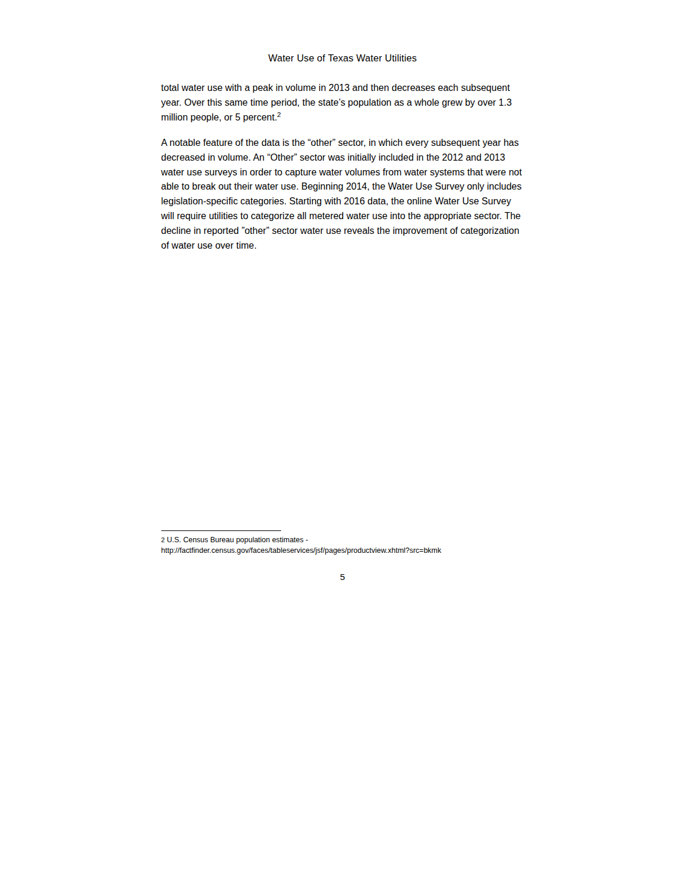Water Use of Texas Water Utilities
total water use with a peak in volume in 2013 and then decreases each subsequent year. Over this same time period, the state’s population as a whole grew by over 1.3 million people, or 5 percent.2
A notable feature of the data is the “other” sector, in which every subsequent year has decreased in volume. An “Other” sector was initially included in the 2012 and 2013 water use surveys in order to capture water volumes from water systems that were not able to break out their water use. Beginning 2014, the Water Use Survey only includes legislation-specific categories. Starting with 2016 data, the online Water Use Survey will require utilities to categorize all metered water use into the appropriate sector. The decline in reported ”other” sector water use reveals the improvement of categorization of water use over time.
2 U.S. Census Bureau population estimates -
http://factfinder.census.gov/faces/tableservices/jsf/pages/productview.xhtml?src=bkmk
5